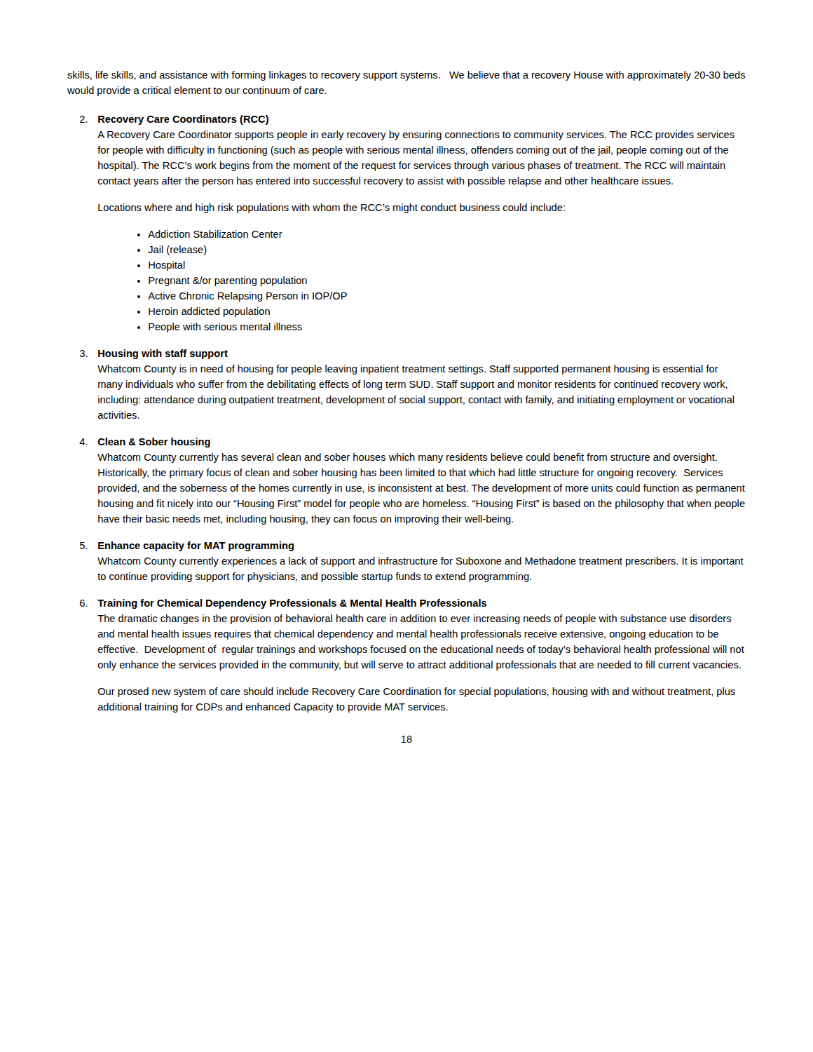skills, life skills, and assistance with forming linkages to recovery support systems. We believe that a recovery House with approximately 20-30 beds would provide a critical element to our continuum of care.
Recovery Care Coordinators (RCC)
A Recovery Care Coordinator supports people in early recovery by ensuring connections to community services. The RCC provides services for people with difficulty in functioning (such as people with serious mental illness, offenders coming out of the jail, people coming out of the hospital). The RCC’s work begins from the moment of the request for services through various phases of treatment. The RCC will maintain contact years after the person has entered into successful recovery to assist with possible relapse and other healthcare issues.
Locations where and high risk populations with whom the RCC’s might conduct business could include:
Addiction Stabilization Center
Jail (release)
Hospital
Pregnant &/or parenting population
Active Chronic Relapsing Person in IOP/OP
Heroin addicted population
People with serious mental illness
Housing with staff support
Whatcom County is in need of housing for people leaving inpatient treatment settings. Staff supported permanent housing is essential for many individuals who suffer from the debilitating effects of long term SUD. Staff support and monitor residents for continued recovery work, including: attendance during outpatient treatment, development of social support, contact with family, and initiating employment or vocational activities.
Clean & Sober housing
Whatcom County currently has several clean and sober houses which many residents believe could benefit from structure and oversight. Historically, the primary focus of clean and sober housing has been limited to that which had little structure for ongoing recovery. Services provided, and the soberness of the homes currently in use, is inconsistent at best. The development of more units could function as permanent housing and fit nicely into our “Housing First” model for people who are homeless. “Housing First” is based on the philosophy that when people have their basic needs met, including housing, they can focus on improving their well-being.
Enhance capacity for MAT programming
Whatcom County currently experiences a lack of support and infrastructure for Suboxone and Methadone treatment prescribers. It is important to continue providing support for physicians, and possible startup funds to extend programming.
Training for Chemical Dependency Professionals & Mental Health Professionals
The dramatic changes in the provision of behavioral health care in addition to ever increasing needs of people with substance use disorders and mental health issues requires that chemical dependency and mental health professionals receive extensive, ongoing education to be effective. Development of regular trainings and workshops focused on the educational needs of today’s behavioral health professional will not only enhance the services provided in the community, but will serve to attract additional professionals that are needed to fill current vacancies.
Our prosed new system of care should include Recovery Care Coordination for special populations, housing with and without treatment, plus additional training for CDPs and enhanced Capacity to provide MAT services.
18